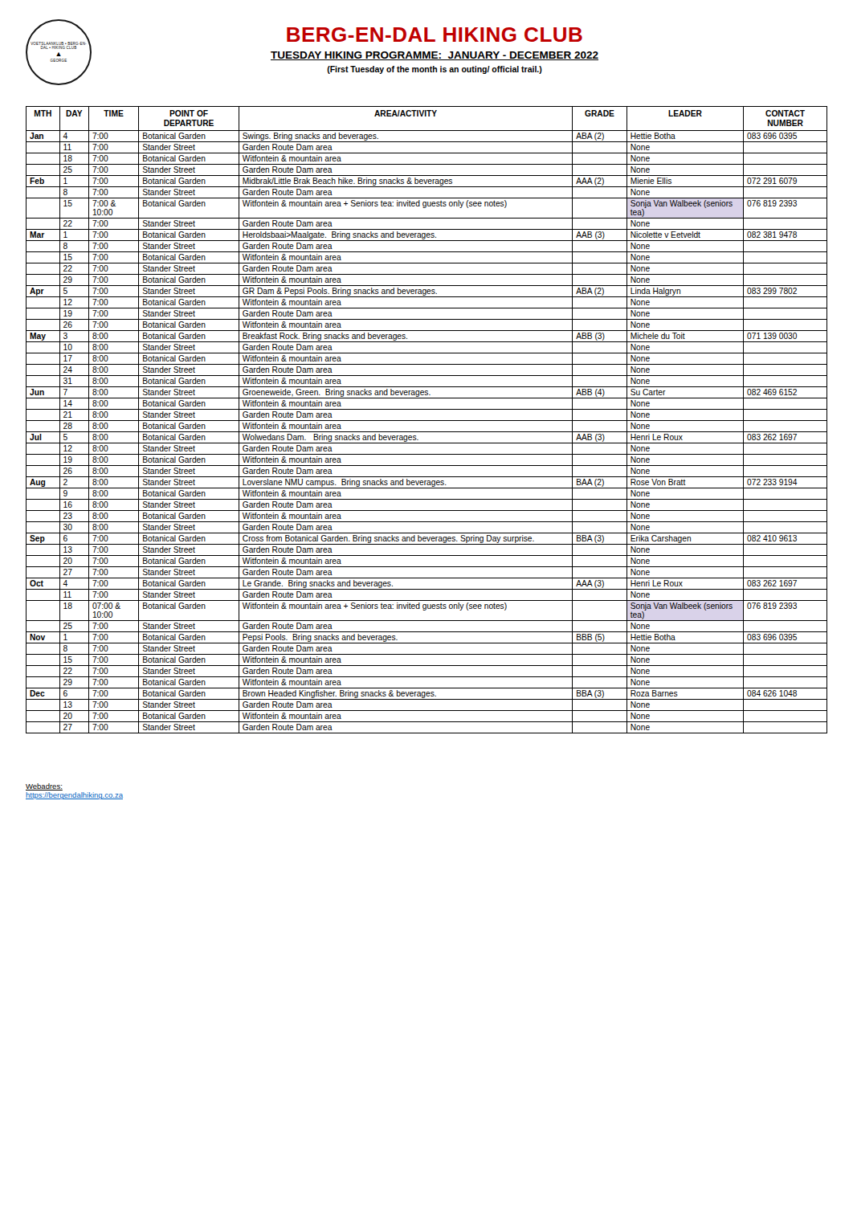VOETSLAANKLUB • BERG-EN-DAL • HIKING CLUB ▲ GEORGE
BERG-EN-DAL HIKING CLUB
TUESDAY HIKING PROGRAMME: JANUARY - DECEMBER 2022
(First Tuesday of the month is an outing/ official trail.)
| MTH | DAY | TIME | POINT OF DEPARTURE | AREA/ACTIVITY | GRADE | LEADER | CONTACT NUMBER |
| --- | --- | --- | --- | --- | --- | --- | --- |
| Jan | 4 | 7:00 | Botanical Garden | Swings. Bring snacks and beverages. | ABA (2) | Hettie Botha | 083 696 0395 |
| | 11 | 7:00 | Stander Street | Garden Route Dam area | | None | |
| | 18 | 7:00 | Botanical Garden | Witfontein & mountain area | | None | |
| | 25 | 7:00 | Stander Street | Garden Route Dam area | | None | |
| Feb | 1 | 7:00 | Botanical Garden | Midbrak/Little Brak Beach hike. Bring snacks & beverages | AAA (2) | Mienie Ellis | 072 291 6079 |
| | 8 | 7:00 | Stander Street | Garden Route Dam area | | None | |
| | 15 | 7:00 & 10:00 | Botanical Garden | Witfontein & mountain area + Seniors tea: invited guests only (see notes) | | Sonja Van Walbeek (seniors tea) | 076 819 2393 |
| | 22 | 7:00 | Stander Street | Garden Route Dam area | | None | |
| Mar | 1 | 7:00 | Botanical Garden | Heroldsbaai>Maalgate. Bring snacks and beverages. | AAB (3) | Nicolette v Eetveldt | 082 381 9478 |
| | 8 | 7:00 | Stander Street | Garden Route Dam area | | None | |
| | 15 | 7:00 | Botanical Garden | Witfontein & mountain area | | None | |
| | 22 | 7:00 | Stander Street | Garden Route Dam area | | None | |
| | 29 | 7:00 | Botanical Garden | Witfontein & mountain area | | None | |
| Apr | 5 | 7:00 | Stander Street | GR Dam & Pepsi Pools. Bring snacks and beverages. | ABA (2) | Linda Halgryn | 083 299 7802 |
| | 12 | 7:00 | Botanical Garden | Witfontein & mountain area | | None | |
| | 19 | 7:00 | Stander Street | Garden Route Dam area | | None | |
| | 26 | 7:00 | Botanical Garden | Witfontein & mountain area | | None | |
| May | 3 | 8:00 | Botanical Garden | Breakfast Rock. Bring snacks and beverages. | ABB (3) | Michele du Toit | 071 139 0030 |
| | 10 | 8:00 | Stander Street | Garden Route Dam area | | None | |
| | 17 | 8:00 | Botanical Garden | Witfontein & mountain area | | None | |
| | 24 | 8:00 | Stander Street | Garden Route Dam area | | None | |
| | 31 | 8:00 | Botanical Garden | Witfontein & mountain area | | None | |
| Jun | 7 | 8:00 | Stander Street | Groeneweide, Green. Bring snacks and beverages. | ABB (4) | Su Carter | 082 469 6152 |
| | 14 | 8:00 | Botanical Garden | Witfontein & mountain area | | None | |
| | 21 | 8:00 | Stander Street | Garden Route Dam area | | None | |
| | 28 | 8:00 | Botanical Garden | Witfontein & mountain area | | None | |
| Jul | 5 | 8:00 | Botanical Garden | Wolwedans Dam. Bring snacks and beverages. | AAB (3) | Henri Le Roux | 083 262 1697 |
| | 12 | 8:00 | Stander Street | Garden Route Dam area | | None | |
| | 19 | 8:00 | Botanical Garden | Witfontein & mountain area | | None | |
| | 26 | 8:00 | Stander Street | Garden Route Dam area | | None | |
| Aug | 2 | 8:00 | Stander Street | Loverslane NMU campus. Bring snacks and beverages. | BAA (2) | Rose Von Bratt | 072 233 9194 |
| | 9 | 8:00 | Botanical Garden | Witfontein & mountain area | | None | |
| | 16 | 8:00 | Stander Street | Garden Route Dam area | | None | |
| | 23 | 8:00 | Botanical Garden | Witfontein & mountain area | | None | |
| | 30 | 8:00 | Stander Street | Garden Route Dam area | | None | |
| Sep | 6 | 7:00 | Botanical Garden | Cross from Botanical Garden. Bring snacks and beverages. Spring Day surprise. | BBA (3) | Erika Carshagen | 082 410 9613 |
| | 13 | 7:00 | Stander Street | Garden Route Dam area | | None | |
| | 20 | 7:00 | Botanical Garden | Witfontein & mountain area | | None | |
| | 27 | 7:00 | Stander Street | Garden Route Dam area | | None | |
| Oct | 4 | 7:00 | Botanical Garden | Le Grande. Bring snacks and beverages. | AAA (3) | Henri Le Roux | 083 262 1697 |
| | 11 | 7:00 | Stander Street | Garden Route Dam area | | None | |
| | 18 | 07:00 & 10:00 | Botanical Garden | Witfontein & mountain area + Seniors tea: invited guests only (see notes) | | Sonja Van Walbeek (seniors tea) | 076 819 2393 |
| | 25 | 7:00 | Stander Street | Garden Route Dam area | | None | |
| Nov | 1 | 7:00 | Botanical Garden | Pepsi Pools. Bring snacks and beverages. | BBB (5) | Hettie Botha | 083 696 0395 |
| | 8 | 7:00 | Stander Street | Garden Route Dam area | | None | |
| | 15 | 7:00 | Botanical Garden | Witfontein & mountain area | | None | |
| | 22 | 7:00 | Stander Street | Garden Route Dam area | | None | |
| | 29 | 7:00 | Botanical Garden | Witfontein & mountain area | | None | |
| Dec | 6 | 7:00 | Botanical Garden | Brown Headed Kingfisher. Bring snacks & beverages. | BBA (3) | Roza Barnes | 084 626 1048 |
| | 13 | 7:00 | Stander Street | Garden Route Dam area | | None | |
| | 20 | 7:00 | Botanical Garden | Witfontein & mountain area | | None | |
| | 27 | 7:00 | Stander Street | Garden Route Dam area | | None | |
Webadres:
https://bergendalhiking.co.za